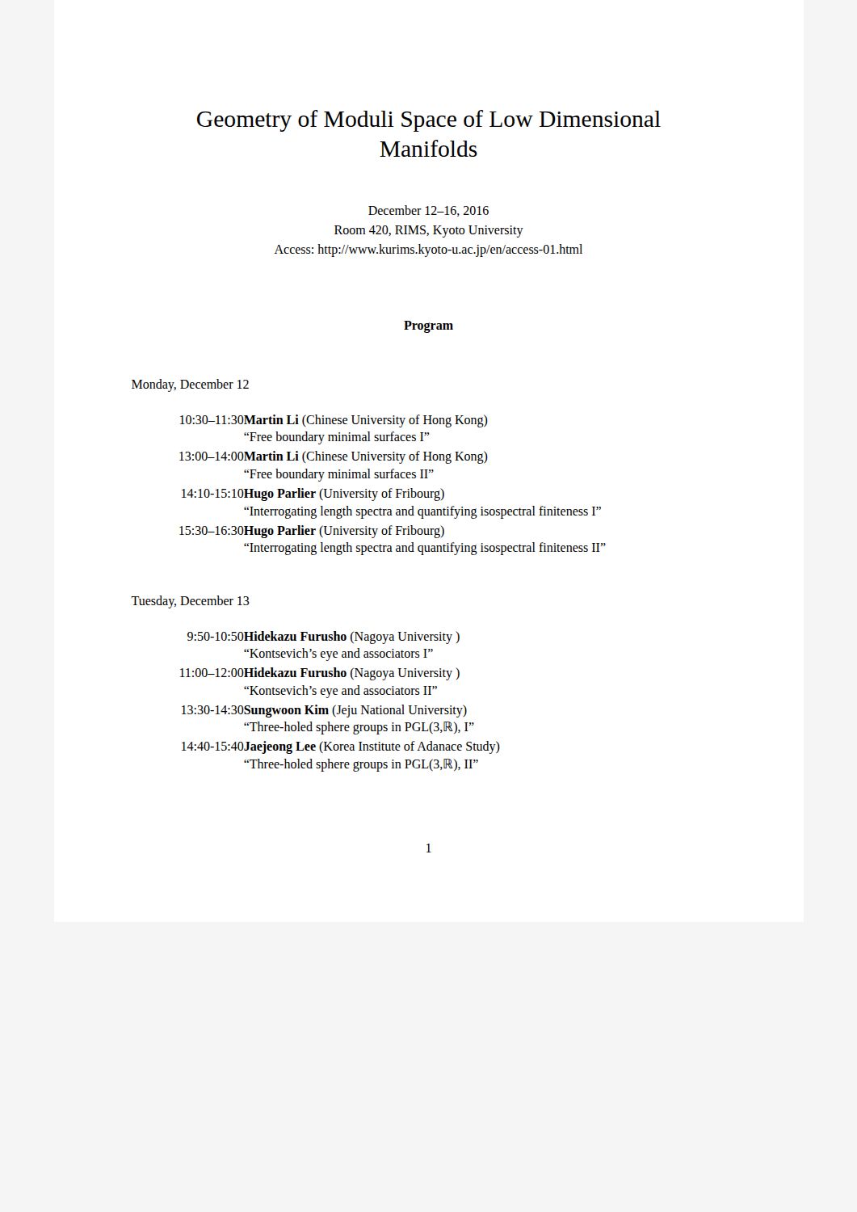Geometry of Moduli Space of Low Dimensional
Manifolds
December 12–16, 2016
Room 420, RIMS, Kyoto University
Access: http://www.kurims.kyoto-u.ac.jp/en/access-01.html
Program
Monday, December 12
| 10:30–11:30 | Martin Li (Chinese University of Hong Kong) “Free boundary minimal surfaces I” |
| 13:00–14:00 | Martin Li (Chinese University of Hong Kong) “Free boundary minimal surfaces II” |
| 14:10-15:10 | Hugo Parlier (University of Fribourg) “Interrogating length spectra and quantifying isospectral finiteness I” |
| 15:30–16:30 | Hugo Parlier (University of Fribourg) “Interrogating length spectra and quantifying isospectral finiteness II” |
Tuesday, December 13
| 9:50-10:50 | Hidekazu Furusho (Nagoya University ) “Kontsevich’s eye and associators I” |
| 11:00–12:00 | Hidekazu Furusho (Nagoya University ) “Kontsevich’s eye and associators II” |
| 13:30-14:30 | Sungwoon Kim (Jeju National University) “Three-holed sphere groups in PGL(3,ℝ), I” |
| 14:40-15:40 | Jaejeong Lee (Korea Institute of Adanace Study) “Three-holed sphere groups in PGL(3,ℝ), II” |
1